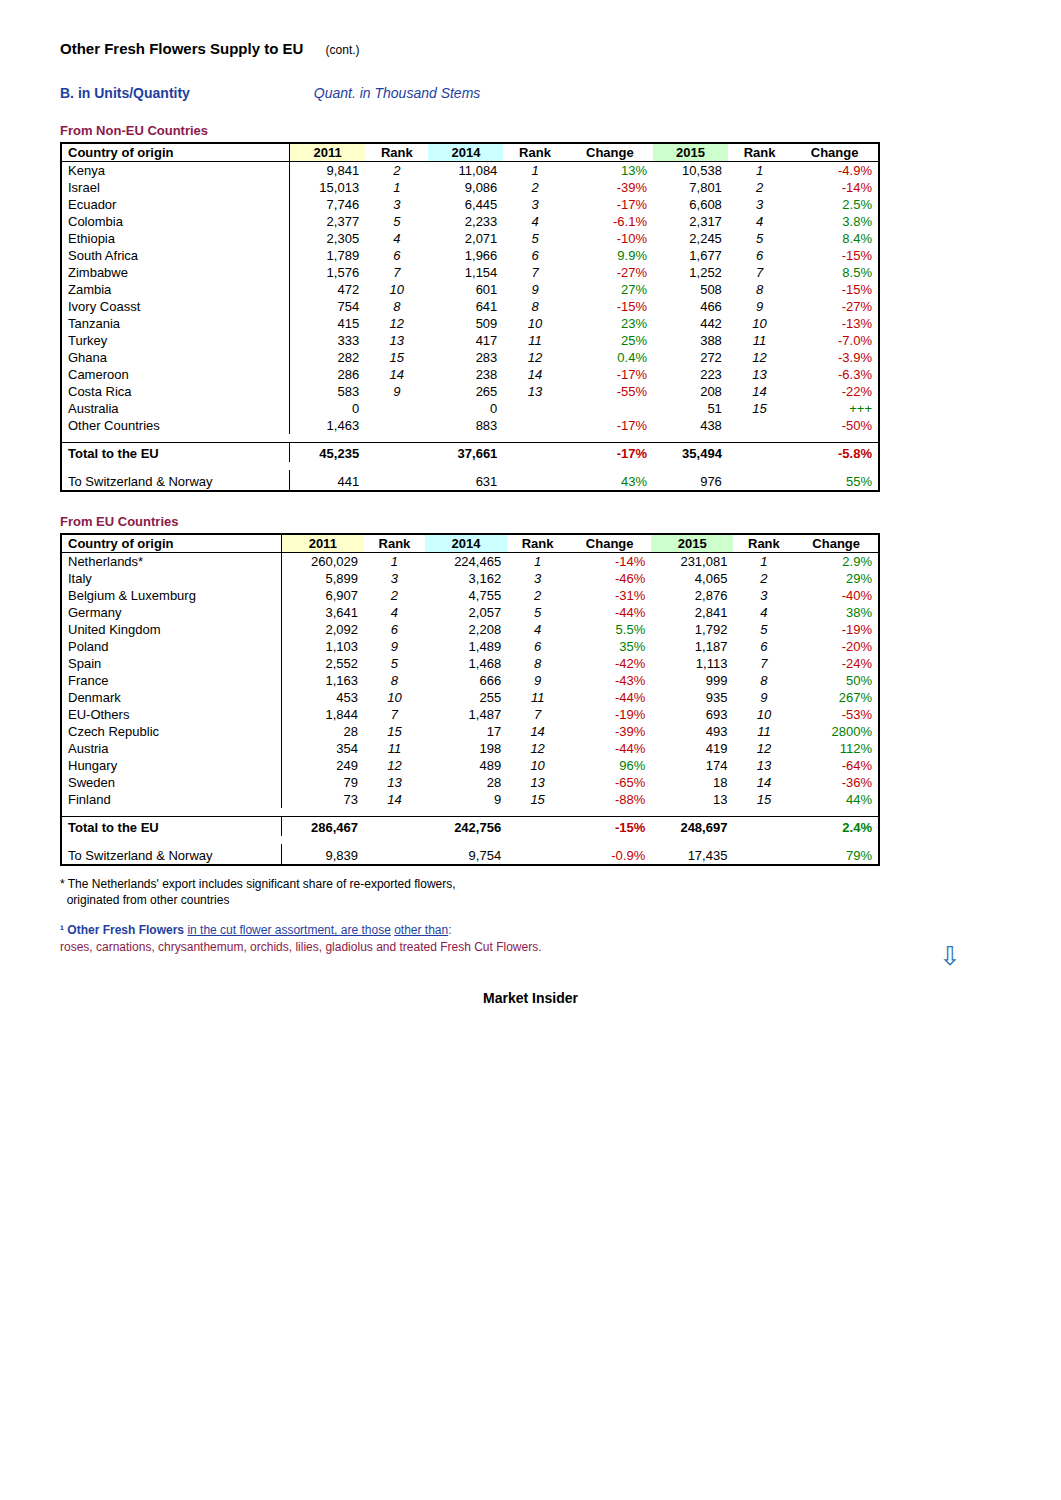Other Fresh Flowers Supply to EU (cont.)
B. in Units/Quantity Quant. in Thousand Stems
From Non-EU Countries
| Country of origin | 2011 | Rank | 2014 | Rank | Change | 2015 | Rank | Change |
| --- | --- | --- | --- | --- | --- | --- | --- | --- |
| Kenya | 9,841 | 2 | 11,084 | 1 | 13% | 10,538 | 1 | -4.9% |
| Israel | 15,013 | 1 | 9,086 | 2 | -39% | 7,801 | 2 | -14% |
| Ecuador | 7,746 | 3 | 6,445 | 3 | -17% | 6,608 | 3 | 2.5% |
| Colombia | 2,377 | 5 | 2,233 | 4 | -6.1% | 2,317 | 4 | 3.8% |
| Ethiopia | 2,305 | 4 | 2,071 | 5 | -10% | 2,245 | 5 | 8.4% |
| South Africa | 1,789 | 6 | 1,966 | 6 | 9.9% | 1,677 | 6 | -15% |
| Zimbabwe | 1,576 | 7 | 1,154 | 7 | -27% | 1,252 | 7 | 8.5% |
| Zambia | 472 | 10 | 601 | 9 | 27% | 508 | 8 | -15% |
| Ivory Coasst | 754 | 8 | 641 | 8 | -15% | 466 | 9 | -27% |
| Tanzania | 415 | 12 | 509 | 10 | 23% | 442 | 10 | -13% |
| Turkey | 333 | 13 | 417 | 11 | 25% | 388 | 11 | -7.0% |
| Ghana | 282 | 15 | 283 | 12 | 0.4% | 272 | 12 | -3.9% |
| Cameroon | 286 | 14 | 238 | 14 | -17% | 223 | 13 | -6.3% |
| Costa Rica | 583 | 9 | 265 | 13 | -55% | 208 | 14 | -22% |
| Australia | 0 | | 0 | | | 51 | 15 | +++ |
| Other Countries | 1,463 | | 883 | | -17% | 438 | | -50% |
| Total to the EU | 45,235 | | 37,661 | | -17% | 35,494 | | -5.8% |
| To Switzerland & Norway | 441 | | 631 | | 43% | 976 | | 55% |
From EU Countries
| Country of origin | 2011 | Rank | 2014 | Rank | Change | 2015 | Rank | Change |
| --- | --- | --- | --- | --- | --- | --- | --- | --- |
| Netherlands* | 260,029 | 1 | 224,465 | 1 | -14% | 231,081 | 1 | 2.9% |
| Italy | 5,899 | 3 | 3,162 | 3 | -46% | 4,065 | 2 | 29% |
| Belgium & Luxemburg | 6,907 | 2 | 4,755 | 2 | -31% | 2,876 | 3 | -40% |
| Germany | 3,641 | 4 | 2,057 | 5 | -44% | 2,841 | 4 | 38% |
| United Kingdom | 2,092 | 6 | 2,208 | 4 | 5.5% | 1,792 | 5 | -19% |
| Poland | 1,103 | 9 | 1,489 | 6 | 35% | 1,187 | 6 | -20% |
| Spain | 2,552 | 5 | 1,468 | 8 | -42% | 1,113 | 7 | -24% |
| France | 1,163 | 8 | 666 | 9 | -43% | 999 | 8 | 50% |
| Denmark | 453 | 10 | 255 | 11 | -44% | 935 | 9 | 267% |
| EU-Others | 1,844 | 7 | 1,487 | 7 | -19% | 693 | 10 | -53% |
| Czech Republic | 28 | 15 | 17 | 14 | -39% | 493 | 11 | 2800% |
| Austria | 354 | 11 | 198 | 12 | -44% | 419 | 12 | 112% |
| Hungary | 249 | 12 | 489 | 10 | 96% | 174 | 13 | -64% |
| Sweden | 79 | 13 | 28 | 13 | -65% | 18 | 14 | -36% |
| Finland | 73 | 14 | 9 | 15 | -88% | 13 | 15 | 44% |
| Total to the EU | 286,467 | | 242,756 | | -15% | 248,697 | | 2.4% |
| To Switzerland & Norway | 9,839 | | 9,754 | | -0.9% | 17,435 | | 79% |
* The Netherlands' export includes significant share of re-exported flowers,
originated from other countries
¹ Other Fresh Flowers in the cut flower assortment, are those other than:
roses, carnations, chrysanthemum, orchids, lilies, gladiolus and treated Fresh Cut Flowers.
⇩
Market Insider